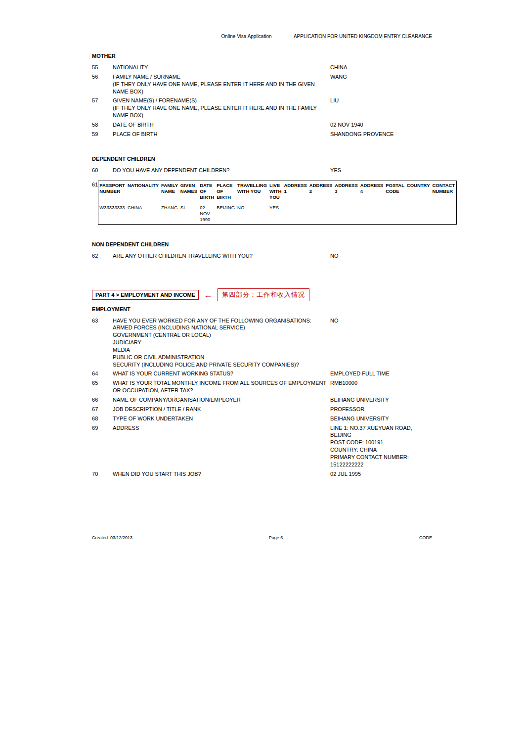Online Visa Application
APPLICATION FOR UNITED KINGDOM ENTRY CLEARANCE
MOTHER
| 55 | NATIONALITY | CHINA |
| 56 | FAMILY NAME / SURNAME (IF THEY ONLY HAVE ONE NAME, PLEASE ENTER IT HERE AND IN THE GIVEN NAME BOX) | WANG |
| 57 | GIVEN NAME(S) / FORENAME(S) (IF THEY ONLY HAVE ONE NAME, PLEASE ENTER IT HERE AND IN THE FAMILY NAME BOX) | LIU |
| 58 | DATE OF BIRTH | 02 NOV 1940 |
| 59 | PLACE OF BIRTH | SHANDONG PROVENCE |
DEPENDENT CHILDREN
| 60 | DO YOU HAVE ANY DEPENDENT CHILDREN? | YES |
61
| PASSPORT NUMBER | NATIONALITY | FAMILY NAME | GIVEN NAMES | DATE OF BIRTH | PLACE OF BIRTH | TRAVELLING WITH YOU | LIVE WITH YOU | ADDRESS 1 | ADDRESS 2 | ADDRESS 3 | ADDRESS 4 | POSTAL CODE | COUNTRY | CONTACT NUMBER |
| --- | --- | --- | --- | --- | --- | --- | --- | --- | --- | --- | --- | --- | --- | --- |
| W33333333 | CHINA | ZHANG | SI | 02 NOV 1990 | BEIJING | NO | YES | | | | | | | |
NON DEPENDENT CHILDREN
| 62 | ARE ANY OTHER CHILDREN TRAVELLING WITH YOU? | NO |
PART 4 > EMPLOYMENT AND INCOME ← 第四部分：工作和收入情况
EMPLOYMENT
| 63 | HAVE YOU EVER WORKED FOR ANY OF THE FOLLOWING ORGANISATIONS: ARMED FORCES (INCLUDING NATIONAL SERVICE) GOVERNMENT (CENTRAL OR LOCAL) JUDICIARY MEDIA PUBLIC OR CIVIL ADMINISTRATION SECURITY (INCLUDING POLICE AND PRIVATE SECURITY COMPANIES)? | NO |
| 64 | WHAT IS YOUR CURRENT WORKING STATUS? | EMPLOYED FULL TIME |
| 65 | WHAT IS YOUR TOTAL MONTHLY INCOME FROM ALL SOURCES OF EMPLOYMENT OR OCCUPATION, AFTER TAX? | RMB10000 |
| 66 | NAME OF COMPANY/ORGANISATION/EMPLOYER | BEIHANG UNIVERSITY |
| 67 | JOB DESCRIPTION / TITLE / RANK | PROFESSOR |
| 68 | TYPE OF WORK UNDERTAKEN | BEIHANG UNIVERSITY |
| 69 | ADDRESS | LINE 1: NO.37 XUEYUAN ROAD, BEIJING POST CODE: 100191 COUNTRY: CHINA PRIMARY CONTACT NUMBER: 15122222222 |
| 70 | WHEN DID YOU START THIS JOB? | 02 JUL 1995 |
Created: 03/12/2013
Page 6
CODE